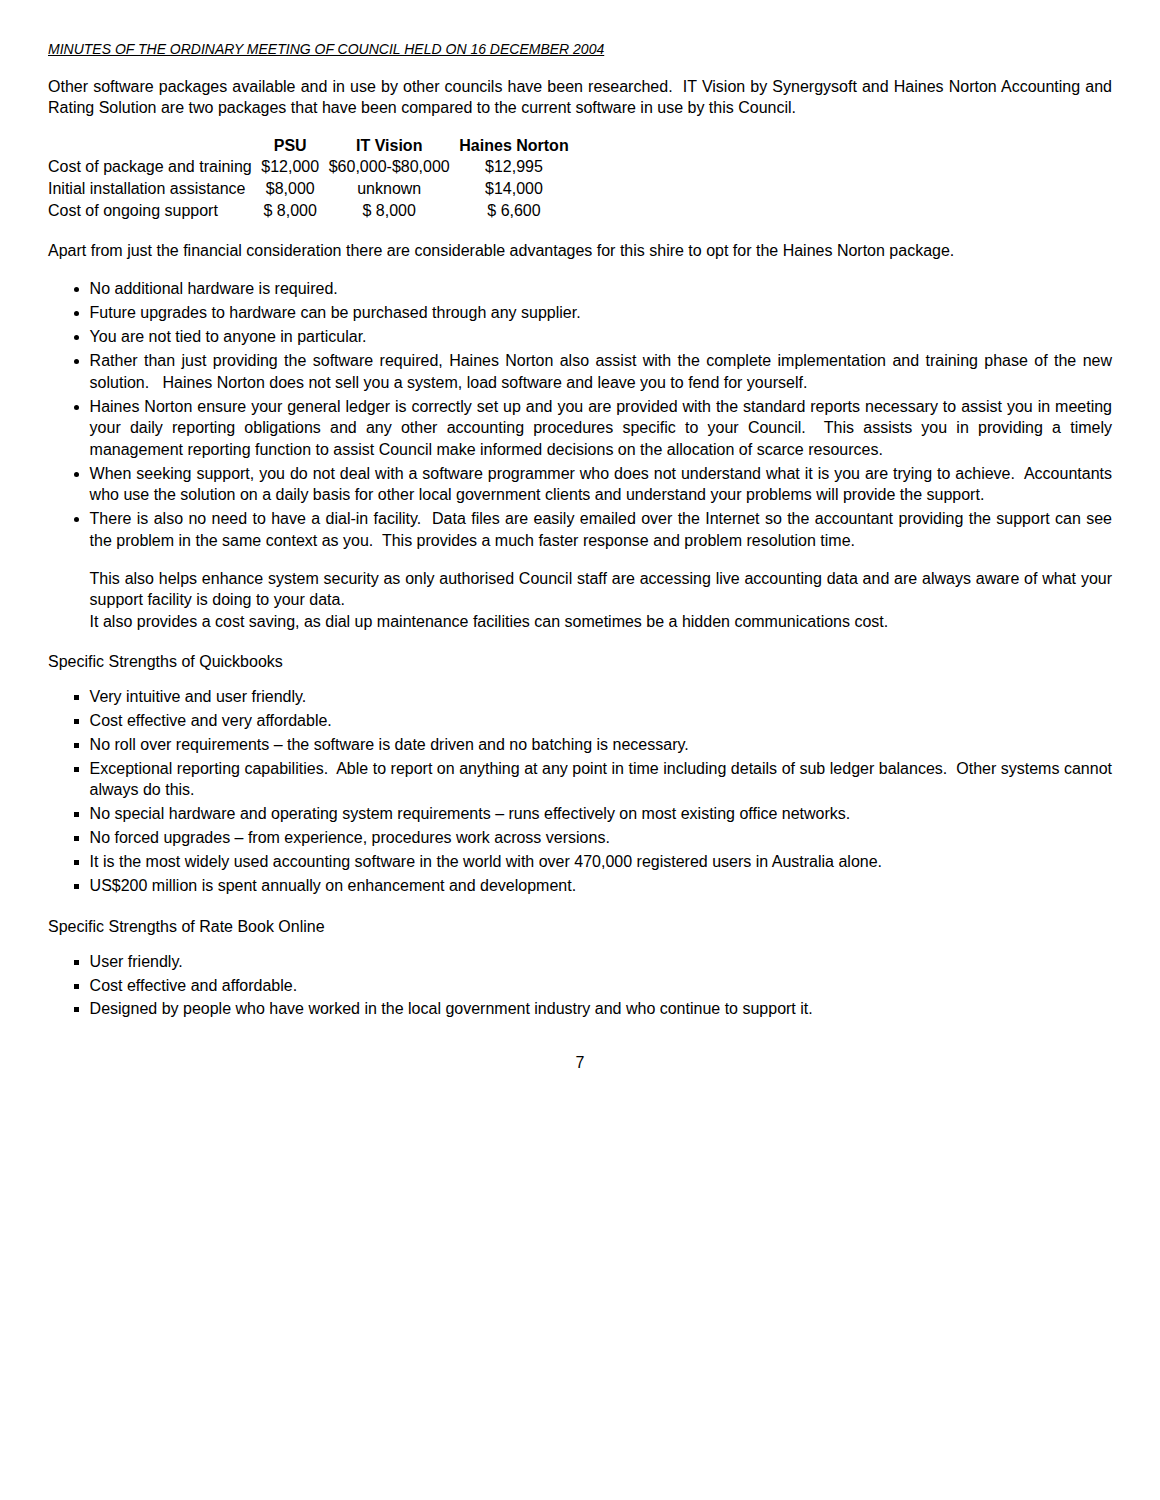MINUTES OF THE ORDINARY MEETING OF COUNCIL HELD ON 16 DECEMBER 2004
Other software packages available and in use by other councils have been researched. IT Vision by Synergysoft and Haines Norton Accounting and Rating Solution are two packages that have been compared to the current software in use by this Council.
| | PSU | IT Vision | Haines Norton |
| --- | --- | --- | --- |
| Cost of package and training | $12,000 | $60,000-$80,000 | $12,995 |
| Initial installation assistance | $8,000 | unknown | $14,000 |
| Cost of ongoing support | $ 8,000 | $ 8,000 | $ 6,600 |
Apart from just the financial consideration there are considerable advantages for this shire to opt for the Haines Norton package.
No additional hardware is required.
Future upgrades to hardware can be purchased through any supplier.
You are not tied to anyone in particular.
Rather than just providing the software required, Haines Norton also assist with the complete implementation and training phase of the new solution. Haines Norton does not sell you a system, load software and leave you to fend for yourself.
Haines Norton ensure your general ledger is correctly set up and you are provided with the standard reports necessary to assist you in meeting your daily reporting obligations and any other accounting procedures specific to your Council. This assists you in providing a timely management reporting function to assist Council make informed decisions on the allocation of scarce resources.
When seeking support, you do not deal with a software programmer who does not understand what it is you are trying to achieve. Accountants who use the solution on a daily basis for other local government clients and understand your problems will provide the support.
There is also no need to have a dial-in facility. Data files are easily emailed over the Internet so the accountant providing the support can see the problem in the same context as you. This provides a much faster response and problem resolution time.
This also helps enhance system security as only authorised Council staff are accessing live accounting data and are always aware of what your support facility is doing to your data.
It also provides a cost saving, as dial up maintenance facilities can sometimes be a hidden communications cost.
Specific Strengths of Quickbooks
Very intuitive and user friendly.
Cost effective and very affordable.
No roll over requirements – the software is date driven and no batching is necessary.
Exceptional reporting capabilities. Able to report on anything at any point in time including details of sub ledger balances. Other systems cannot always do this.
No special hardware and operating system requirements – runs effectively on most existing office networks.
No forced upgrades – from experience, procedures work across versions.
It is the most widely used accounting software in the world with over 470,000 registered users in Australia alone.
US$200 million is spent annually on enhancement and development.
Specific Strengths of Rate Book Online
User friendly.
Cost effective and affordable.
Designed by people who have worked in the local government industry and who continue to support it.
7